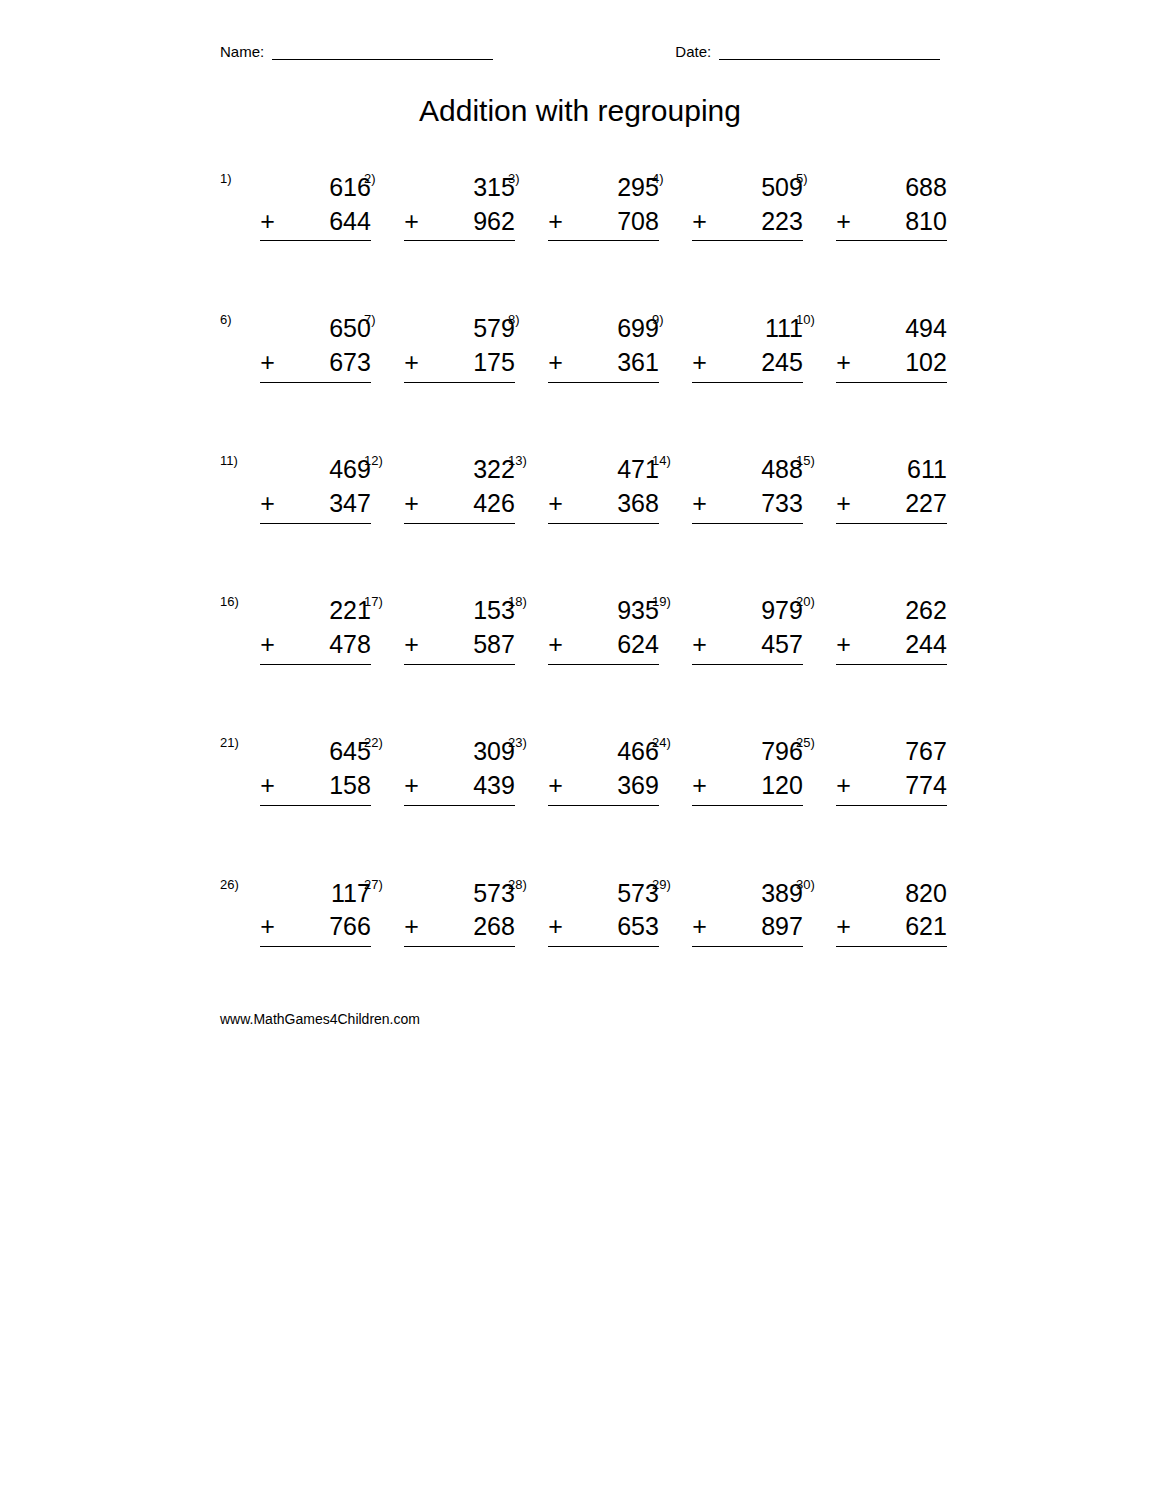Name:
Date:
Addition with regrouping
| 1) / / 616 / / + / 644 / | 2) / / 315 / / + / 962 / | 3) / / 295 / / + / 708 / | 4) / / 509 / / + / 223 / | 5) / / 688 / / + / 810 / |
| 6) / / 650 / / + / 673 / | 7) / / 579 / / + / 175 / | 8) / / 699 / / + / 361 / | 9) / / 111 / / + / 245 / | 10) / / 494 / / + / 102 / |
| 11) / / 469 / / + / 347 / | 12) / / 322 / / + / 426 / | 13) / / 471 / / + / 368 / | 14) / / 488 / / + / 733 / | 15) / / 611 / / + / 227 / |
| 16) / / 221 / / + / 478 / | 17) / / 153 / / + / 587 / | 18) / / 935 / / + / 624 / | 19) / / 979 / / + / 457 / | 20) / / 262 / / + / 244 / |
| 21) / / 645 / / + / 158 / | 22) / / 309 / / + / 439 / | 23) / / 466 / / + / 369 / | 24) / / 796 / / + / 120 / | 25) / / 767 / / + / 774 / |
| 26) / / 117 / / + / 766 / | 27) / / 573 / / + / 268 / | 28) / / 573 / / + / 653 / | 29) / / 389 / / + / 897 / | 30) / / 820 / / + / 621 / |
www.MathGames4Children.com